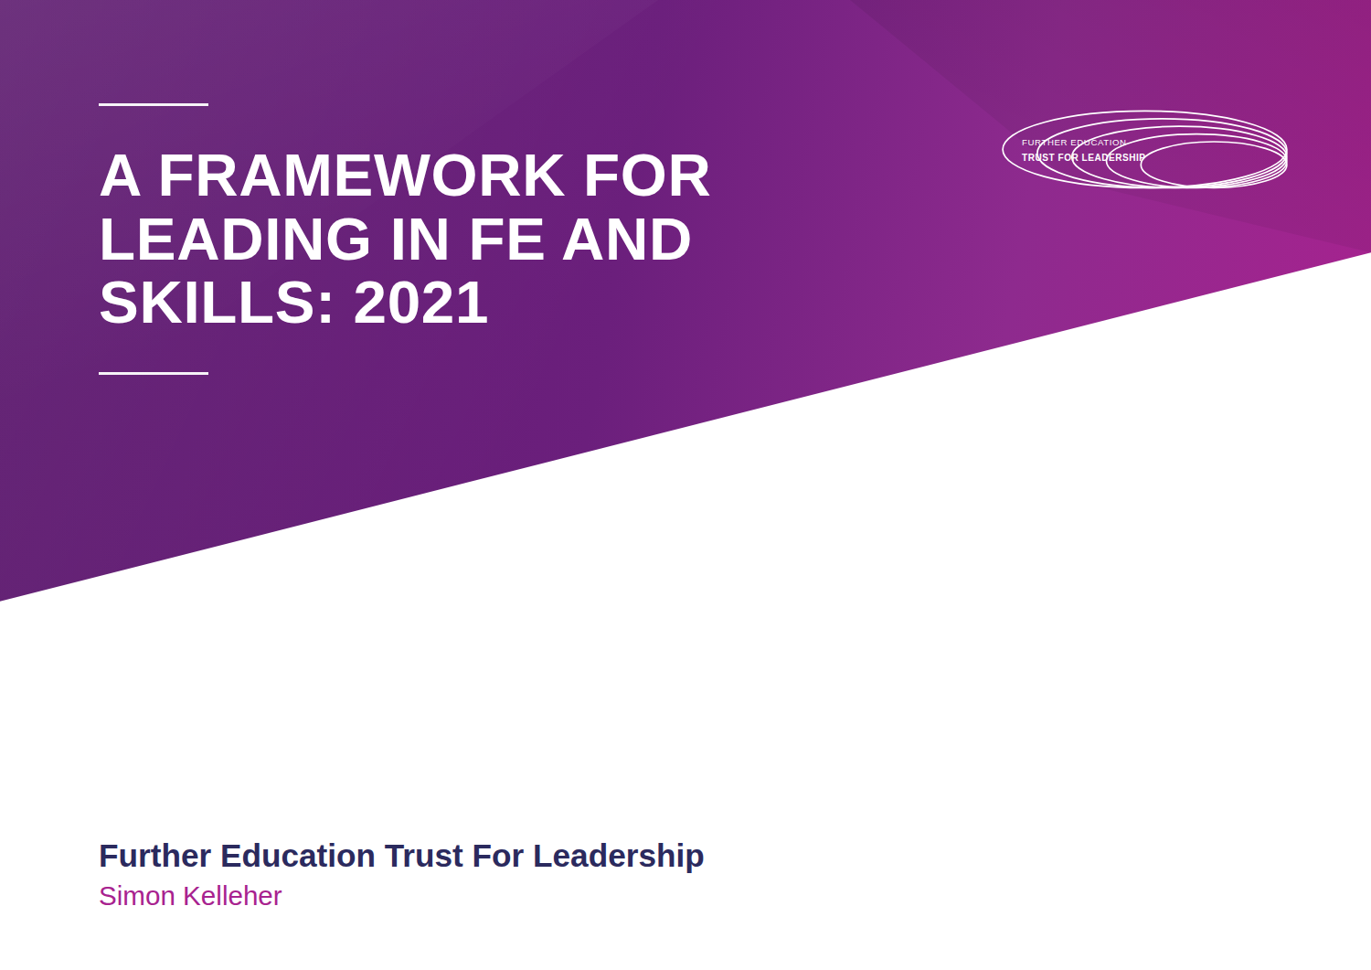FURTHER EDUCATION TRUST FOR LEADERSHIP
A Framework for
Leading in FE and
Skills: 2021
Further Education Trust For Leadership
Simon Kelleher